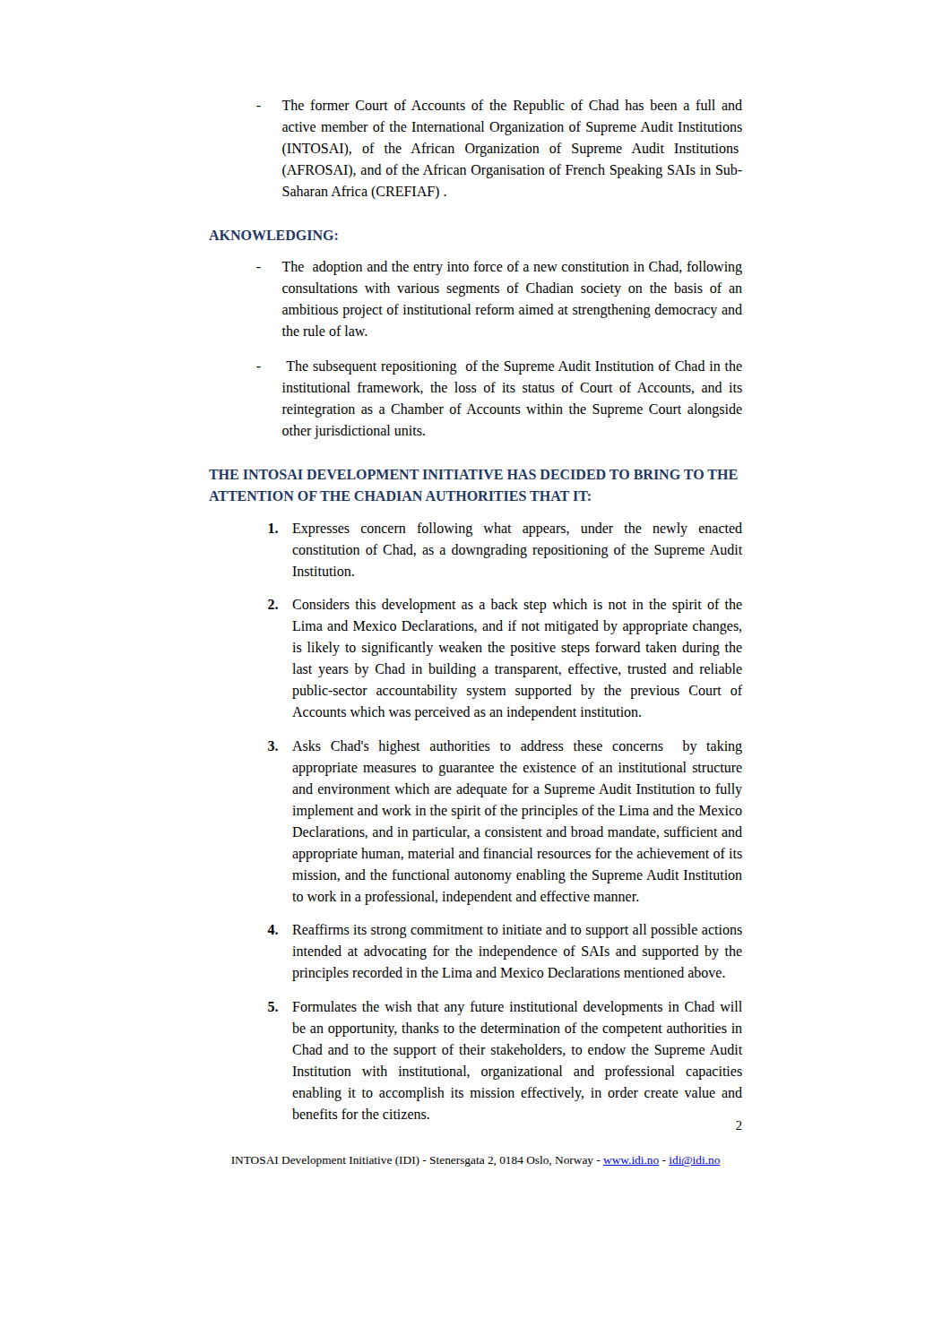The former Court of Accounts of the Republic of Chad has been a full and active member of the International Organization of Supreme Audit Institutions (INTOSAI), of the African Organization of Supreme Audit Institutions (AFROSAI), and of the African Organisation of French Speaking SAIs in Sub-Saharan Africa (CREFIAF) .
AKNOWLEDGING:
The adoption and the entry into force of a new constitution in Chad, following consultations with various segments of Chadian society on the basis of an ambitious project of institutional reform aimed at strengthening democracy and the rule of law.
The subsequent repositioning of the Supreme Audit Institution of Chad in the institutional framework, the loss of its status of Court of Accounts, and its reintegration as a Chamber of Accounts within the Supreme Court alongside other jurisdictional units.
THE INTOSAI DEVELOPMENT INITIATIVE HAS DECIDED TO BRING TO THE ATTENTION OF THE CHADIAN AUTHORITIES THAT IT:
Expresses concern following what appears, under the newly enacted constitution of Chad, as a downgrading repositioning of the Supreme Audit Institution.
Considers this development as a back step which is not in the spirit of the Lima and Mexico Declarations, and if not mitigated by appropriate changes, is likely to significantly weaken the positive steps forward taken during the last years by Chad in building a transparent, effective, trusted and reliable public-sector accountability system supported by the previous Court of Accounts which was perceived as an independent institution.
Asks Chad's highest authorities to address these concerns by taking appropriate measures to guarantee the existence of an institutional structure and environment which are adequate for a Supreme Audit Institution to fully implement and work in the spirit of the principles of the Lima and the Mexico Declarations, and in particular, a consistent and broad mandate, sufficient and appropriate human, material and financial resources for the achievement of its mission, and the functional autonomy enabling the Supreme Audit Institution to work in a professional, independent and effective manner.
Reaffirms its strong commitment to initiate and to support all possible actions intended at advocating for the independence of SAIs and supported by the principles recorded in the Lima and Mexico Declarations mentioned above.
Formulates the wish that any future institutional developments in Chad will be an opportunity, thanks to the determination of the competent authorities in Chad and to the support of their stakeholders, to endow the Supreme Audit Institution with institutional, organizational and professional capacities enabling it to accomplish its mission effectively, in order create value and benefits for the citizens.
2
INTOSAI Development Initiative (IDI) - Stenersgata 2, 0184 Oslo, Norway - www.idi.no - idi@idi.no